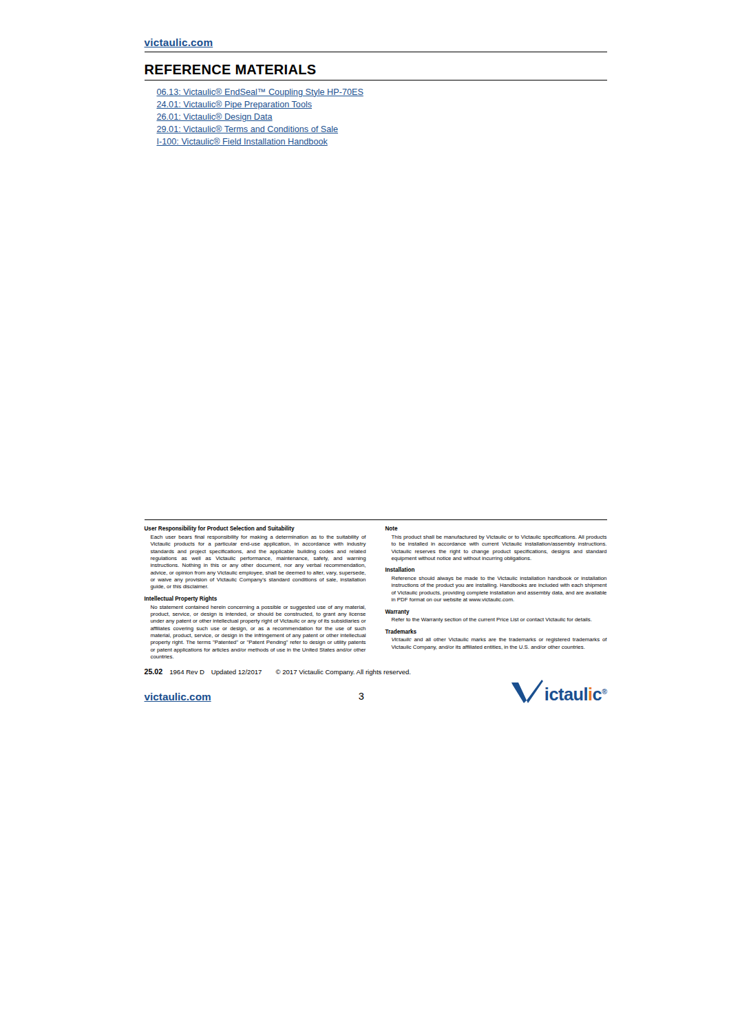victaulic.com
REFERENCE MATERIALS
06.13: Victaulic® EndSeal™ Coupling Style HP-70ES
24.01: Victaulic® Pipe Preparation Tools
26.01: Victaulic® Design Data
29.01: Victaulic® Terms and Conditions of Sale
I-100: Victaulic® Field Installation Handbook
User Responsibility for Product Selection and Suitability
Each user bears final responsibility for making a determination as to the suitability of Victaulic products for a particular end-use application, in accordance with industry standards and project specifications, and the applicable building codes and related regulations as well as Victaulic performance, maintenance, safety, and warning instructions. Nothing in this or any other document, nor any verbal recommendation, advice, or opinion from any Victaulic employee, shall be deemed to alter, vary, supersede, or waive any provision of Victaulic Company's standard conditions of sale, installation guide, or this disclaimer.
Intellectual Property Rights
No statement contained herein concerning a possible or suggested use of any material, product, service, or design is intended, or should be constructed, to grant any license under any patent or other intellectual property right of Victaulic or any of its subsidiaries or affiliates covering such use or design, or as a recommendation for the use of such material, product, service, or design in the infringement of any patent or other intellectual property right. The terms "Patented" or "Patent Pending" refer to design or utility patents or patent applications for articles and/or methods of use in the United States and/or other countries.
Note
This product shall be manufactured by Victaulic or to Victaulic specifications. All products to be installed in accordance with current Victaulic installation/assembly instructions. Victaulic reserves the right to change product specifications, designs and standard equipment without notice and without incurring obligations.
Installation
Reference should always be made to the Victaulic installation handbook or installation instructions of the product you are installing. Handbooks are included with each shipment of Victaulic products, providing complete installation and assembly data, and are available in PDF format on our website at www.victaulic.com.
Warranty
Refer to the Warranty section of the current Price List or contact Victaulic for details.
Trademarks
Victaulic and all other Victaulic marks are the trademarks or registered trademarks of Victaulic Company, and/or its affiliated entities, in the U.S. and/or other countries.
25.02 1964 Rev D Updated 12/2017 © 2017 Victaulic Company. All rights reserved.
victaulic.com
3
ictaulic®